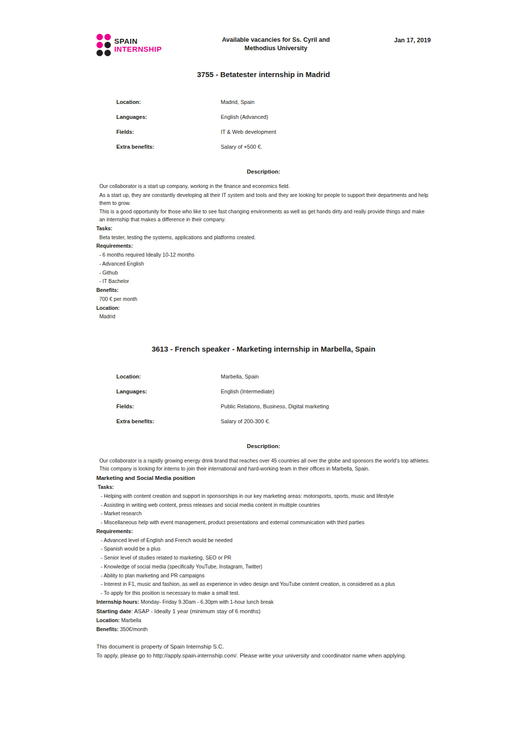SPAIN INTERNSHIP
Available vacancies for Ss. Cyril and
Methodius University
Jan 17, 2019
3755 - Betatester internship in Madrid
| Location: | Madrid, Spain |
| Languages: | English (Advanced) |
| Fields: | IT & Web development |
| Extra benefits: | Salary of +500 €. |
Description:
Our collaborator is a start up company, working in the finance and economics field.
As a start up, they are constantly developing all their IT system and tools and they are looking for people to support their departments and help them to grow.
This is a good opportunity for those who like to see fast changing environments as well as get hands dirty and really provide things and make an internship that makes a difference in their company.
Tasks:
Beta tester, testing the systems, applications and platforms created.
Requirements:
- 6 months required Ideally 10-12 months
- Advanced English
- Github
- IT Bachelor
Benefits:
700 € per month
Location:
Madrid
3613 - French speaker - Marketing internship in Marbella, Spain
| Location: | Marbella, Spain |
| Languages: | English (Intermediate) |
| Fields: | Public Relations, Business, Digital marketing |
| Extra benefits: | Salary of 200-300 €. |
Description:
Our collaborator is a rapidly growing energy drink brand that reaches over 45 countries all over the globe and sponsors the world’s top athletes. This company is looking for interns to join their international and hard-working team in their offices in Marbella, Spain.
Marketing and Social Media position
Tasks:
- Helping with content creation and support in sponsorships in our key marketing areas: motorsports, sports, music and lifestyle
- Assisting in writing web content, press releases and social media content in multiple countries
- Market research
- Miscellaneous help with event management, product presentations and external communication with third parties
Requirements:
- Advanced level of English and French would be needed
- Spanish would be a plus
- Senior level of studies related to marketing, SEO or PR
- Knowledge of social media (specifically YouTube, Instagram, Twitter)
- Ability to plan marketing and PR campaigns
- Interest in F1, music and fashion, as well as experience in video design and YouTube content creation, is considered as a plus
- To apply for this position is necessary to make a small test.
Internship hours: Monday- Friday 9.30am - 6.30pm with 1-hour lunch break
Starting date: ASAP - Ideally 1 year (minimum stay of 6 months)
Location: Marbella
Benefits: 350€/month
This document is property of Spain Internship S.C.
To apply, please go to http://apply.spain-internship.com/. Please write your university and coordinator name when applying.